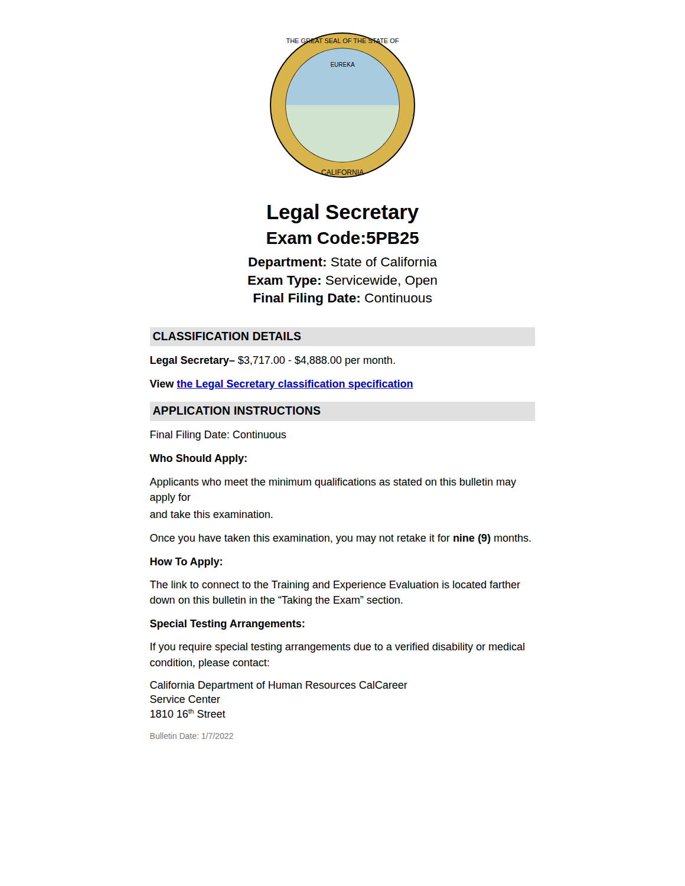Legal Secretary
Exam Code:5PB25
Department: State of California
Exam Type: Servicewide, Open
Final Filing Date: Continuous
CLASSIFICATION DETAILS
Legal Secretary– $3,717.00 - $4,888.00 per month.
View the Legal Secretary classification specification
APPLICATION INSTRUCTIONS
Final Filing Date: Continuous
Who Should Apply:
Applicants who meet the minimum qualifications as stated on this bulletin may apply for
and take this examination.
Once you have taken this examination, you may not retake it for nine (9) months.
How To Apply:
The link to connect to the Training and Experience Evaluation is located farther down on this bulletin in the “Taking the Exam” section.
Special Testing Arrangements:
If you require special testing arrangements due to a verified disability or medical condition, please contact:
California Department of Human Resources CalCareer
Service Center
1810 16th Street
Bulletin Date: 1/7/2022